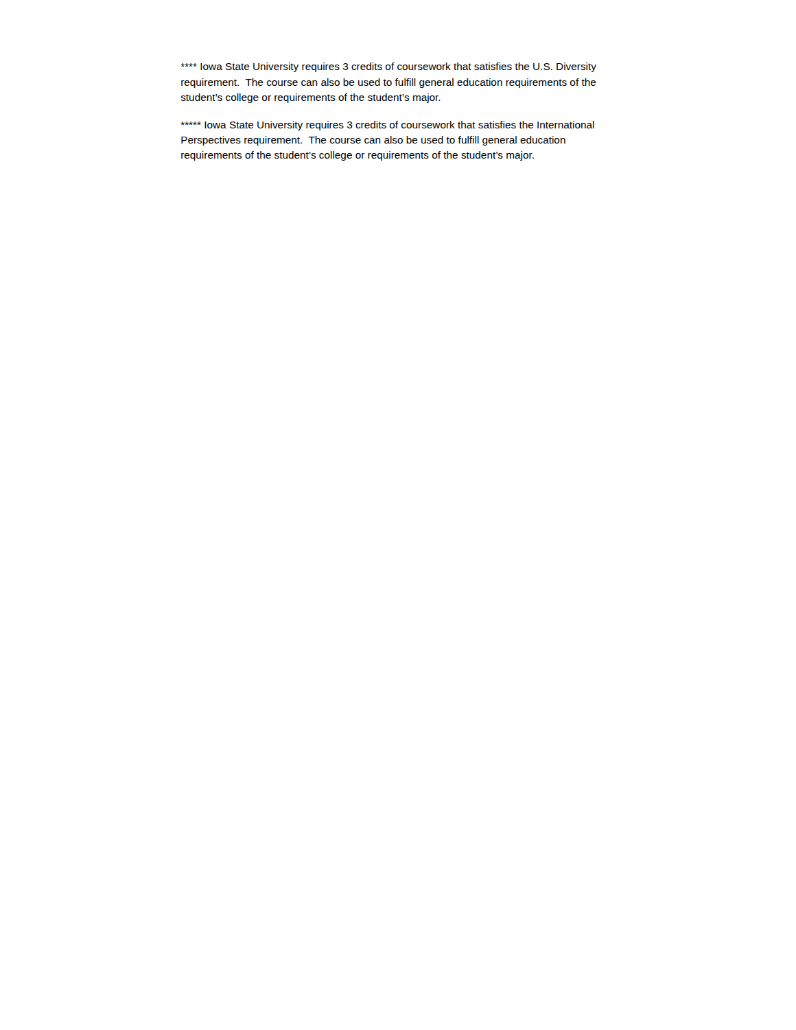**** Iowa State University requires 3 credits of coursework that satisfies the U.S. Diversity requirement. The course can also be used to fulfill general education requirements of the student’s college or requirements of the student’s major.
***** Iowa State University requires 3 credits of coursework that satisfies the International Perspectives requirement. The course can also be used to fulfill general education requirements of the student’s college or requirements of the student’s major.